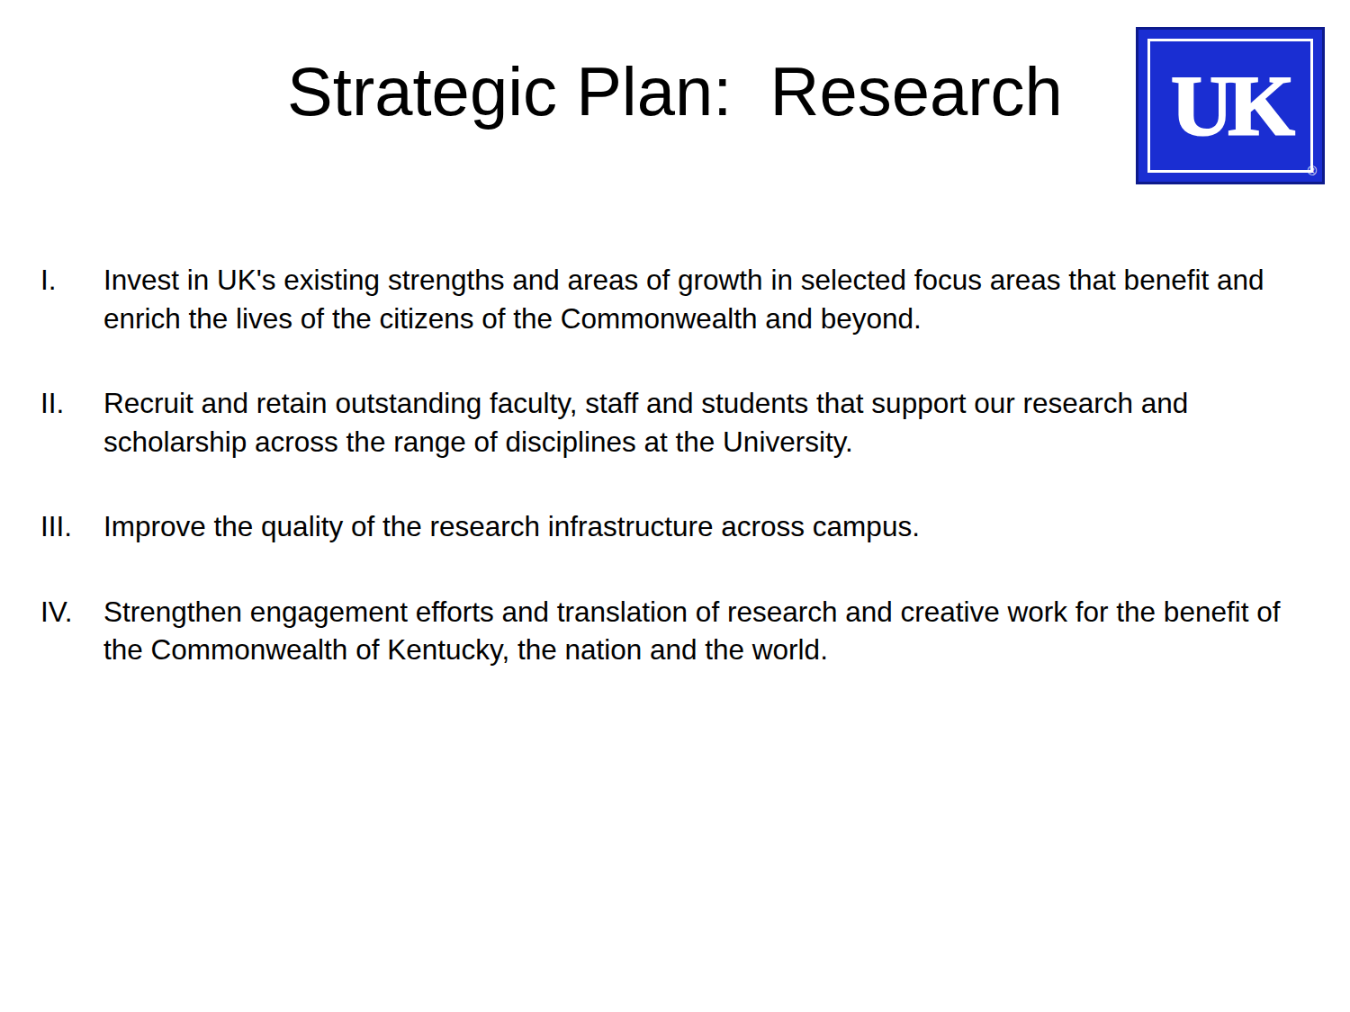Strategic Plan: Research
UK
®
I. Invest in UK's existing strengths and areas of growth in selected focus areas that benefit and enrich the lives of the citizens of the Commonwealth and beyond.
II. Recruit and retain outstanding faculty, staff and students that support our research and scholarship across the range of disciplines at the University.
III. Improve the quality of the research infrastructure across campus.
IV. Strengthen engagement efforts and translation of research and creative work for the benefit of the Commonwealth of Kentucky, the nation and the world.